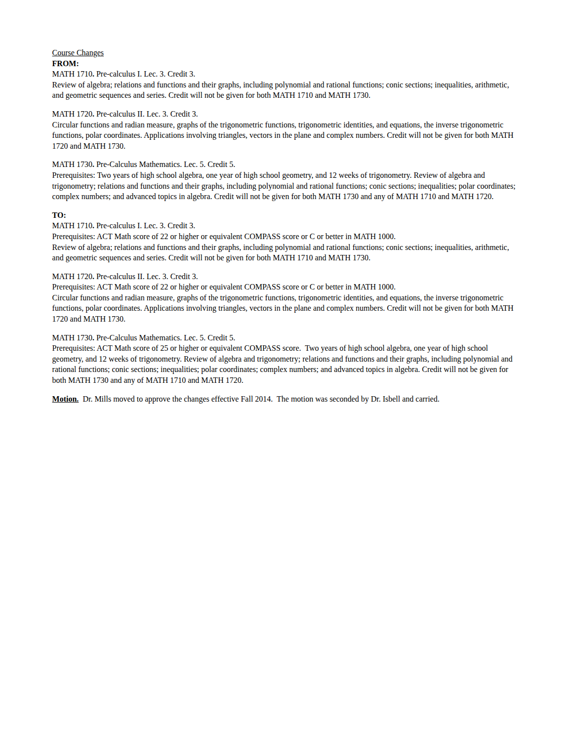Course Changes
FROM:
MATH 1710. Pre-calculus I. Lec. 3. Credit 3.
Review of algebra; relations and functions and their graphs, including polynomial and rational functions; conic sections; inequalities, arithmetic, and geometric sequences and series. Credit will not be given for both MATH 1710 and MATH 1730.
MATH 1720. Pre-calculus II. Lec. 3. Credit 3.
Circular functions and radian measure, graphs of the trigonometric functions, trigonometric identities, and equations, the inverse trigonometric functions, polar coordinates. Applications involving triangles, vectors in the plane and complex numbers. Credit will not be given for both MATH 1720 and MATH 1730.
MATH 1730. Pre-Calculus Mathematics. Lec. 5. Credit 5.
Prerequisites: Two years of high school algebra, one year of high school geometry, and 12 weeks of trigonometry. Review of algebra and trigonometry; relations and functions and their graphs, including polynomial and rational functions; conic sections; inequalities; polar coordinates; complex numbers; and advanced topics in algebra. Credit will not be given for both MATH 1730 and any of MATH 1710 and MATH 1720.
TO:
MATH 1710. Pre-calculus I. Lec. 3. Credit 3.
Prerequisites: ACT Math score of 22 or higher or equivalent COMPASS score or C or better in MATH 1000.
Review of algebra; relations and functions and their graphs, including polynomial and rational functions; conic sections; inequalities, arithmetic, and geometric sequences and series. Credit will not be given for both MATH 1710 and MATH 1730.
MATH 1720. Pre-calculus II. Lec. 3. Credit 3.
Prerequisites: ACT Math score of 22 or higher or equivalent COMPASS score or C or better in MATH 1000.
Circular functions and radian measure, graphs of the trigonometric functions, trigonometric identities, and equations, the inverse trigonometric functions, polar coordinates. Applications involving triangles, vectors in the plane and complex numbers. Credit will not be given for both MATH 1720 and MATH 1730.
MATH 1730. Pre-Calculus Mathematics. Lec. 5. Credit 5.
Prerequisites: ACT Math score of 25 or higher or equivalent COMPASS score. Two years of high school algebra, one year of high school geometry, and 12 weeks of trigonometry. Review of algebra and trigonometry; relations and functions and their graphs, including polynomial and rational functions; conic sections; inequalities; polar coordinates; complex numbers; and advanced topics in algebra. Credit will not be given for both MATH 1730 and any of MATH 1710 and MATH 1720.
Motion. Dr. Mills moved to approve the changes effective Fall 2014. The motion was seconded by Dr. Isbell and carried.